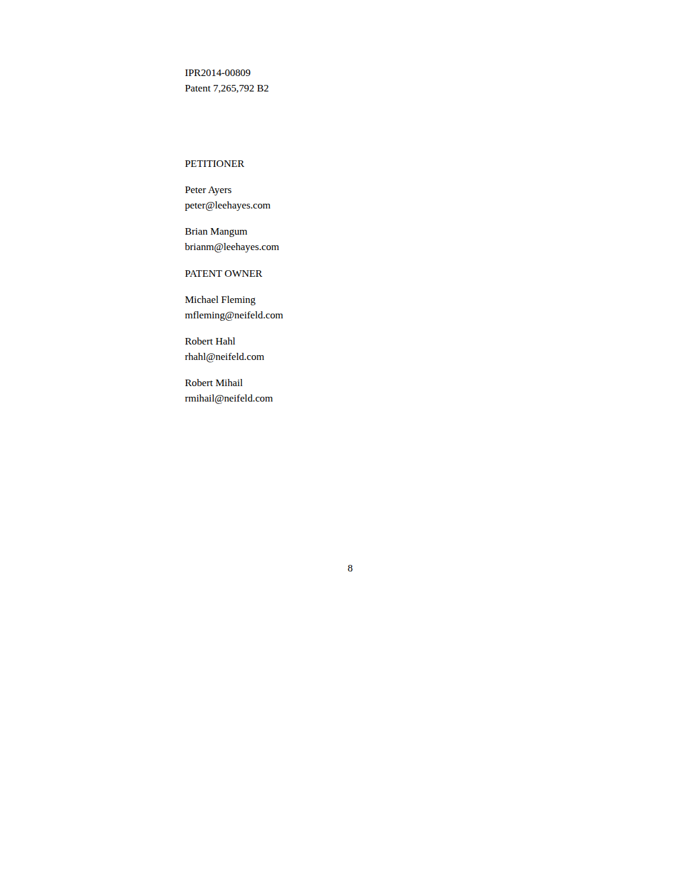IPR2014-00809
Patent 7,265,792 B2
PETITIONER
Peter Ayers
peter@leehayes.com
Brian Mangum
brianm@leehayes.com
PATENT OWNER
Michael Fleming
mfleming@neifeld.com
Robert Hahl
rhahl@neifeld.com
Robert Mihail
rmihail@neifeld.com
8